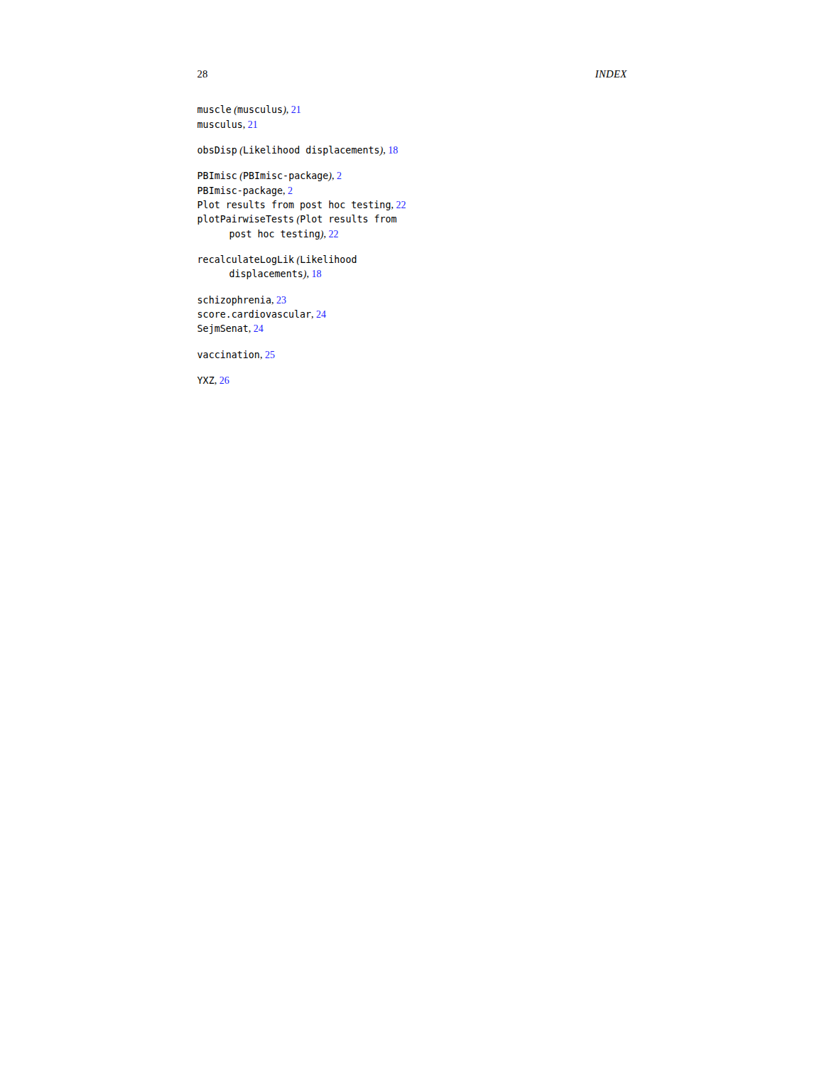28 INDEX
muscle (musculus), 21
musculus, 21
obsDisp (Likelihood displacements), 18
PBImisc (PBImisc-package), 2
PBImisc-package, 2
Plot results from post hoc testing, 22
plotPairwiseTests (Plot results frompost hoc testing), 22
recalculateLogLik (Likelihooddisplacements), 18
schizophrenia, 23
score.cardiovascular, 24
SejmSenat, 24
vaccination, 25
YXZ, 26